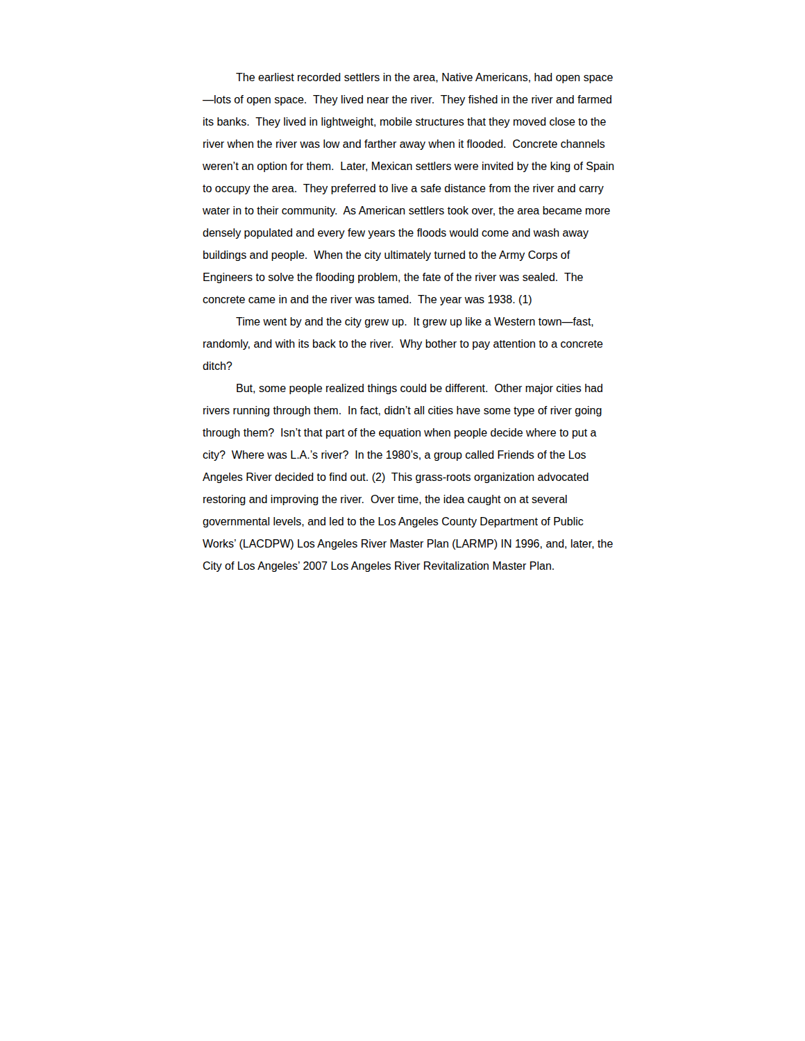The earliest recorded settlers in the area, Native Americans, had open space—lots of open space. They lived near the river. They fished in the river and farmed its banks. They lived in lightweight, mobile structures that they moved close to the river when the river was low and farther away when it flooded. Concrete channels weren’t an option for them. Later, Mexican settlers were invited by the king of Spain to occupy the area. They preferred to live a safe distance from the river and carry water in to their community. As American settlers took over, the area became more densely populated and every few years the floods would come and wash away buildings and people. When the city ultimately turned to the Army Corps of Engineers to solve the flooding problem, the fate of the river was sealed. The concrete came in and the river was tamed. The year was 1938. (1)
Time went by and the city grew up. It grew up like a Western town—fast, randomly, and with its back to the river. Why bother to pay attention to a concrete ditch?
But, some people realized things could be different. Other major cities had rivers running through them. In fact, didn’t all cities have some type of river going through them? Isn’t that part of the equation when people decide where to put a city? Where was L.A.’s river? In the 1980’s, a group called Friends of the Los Angeles River decided to find out. (2) This grass-roots organization advocated restoring and improving the river. Over time, the idea caught on at several governmental levels, and led to the Los Angeles County Department of Public Works’ (LACDPW) Los Angeles River Master Plan (LARMP) IN 1996, and, later, the City of Los Angeles’ 2007 Los Angeles River Revitalization Master Plan.